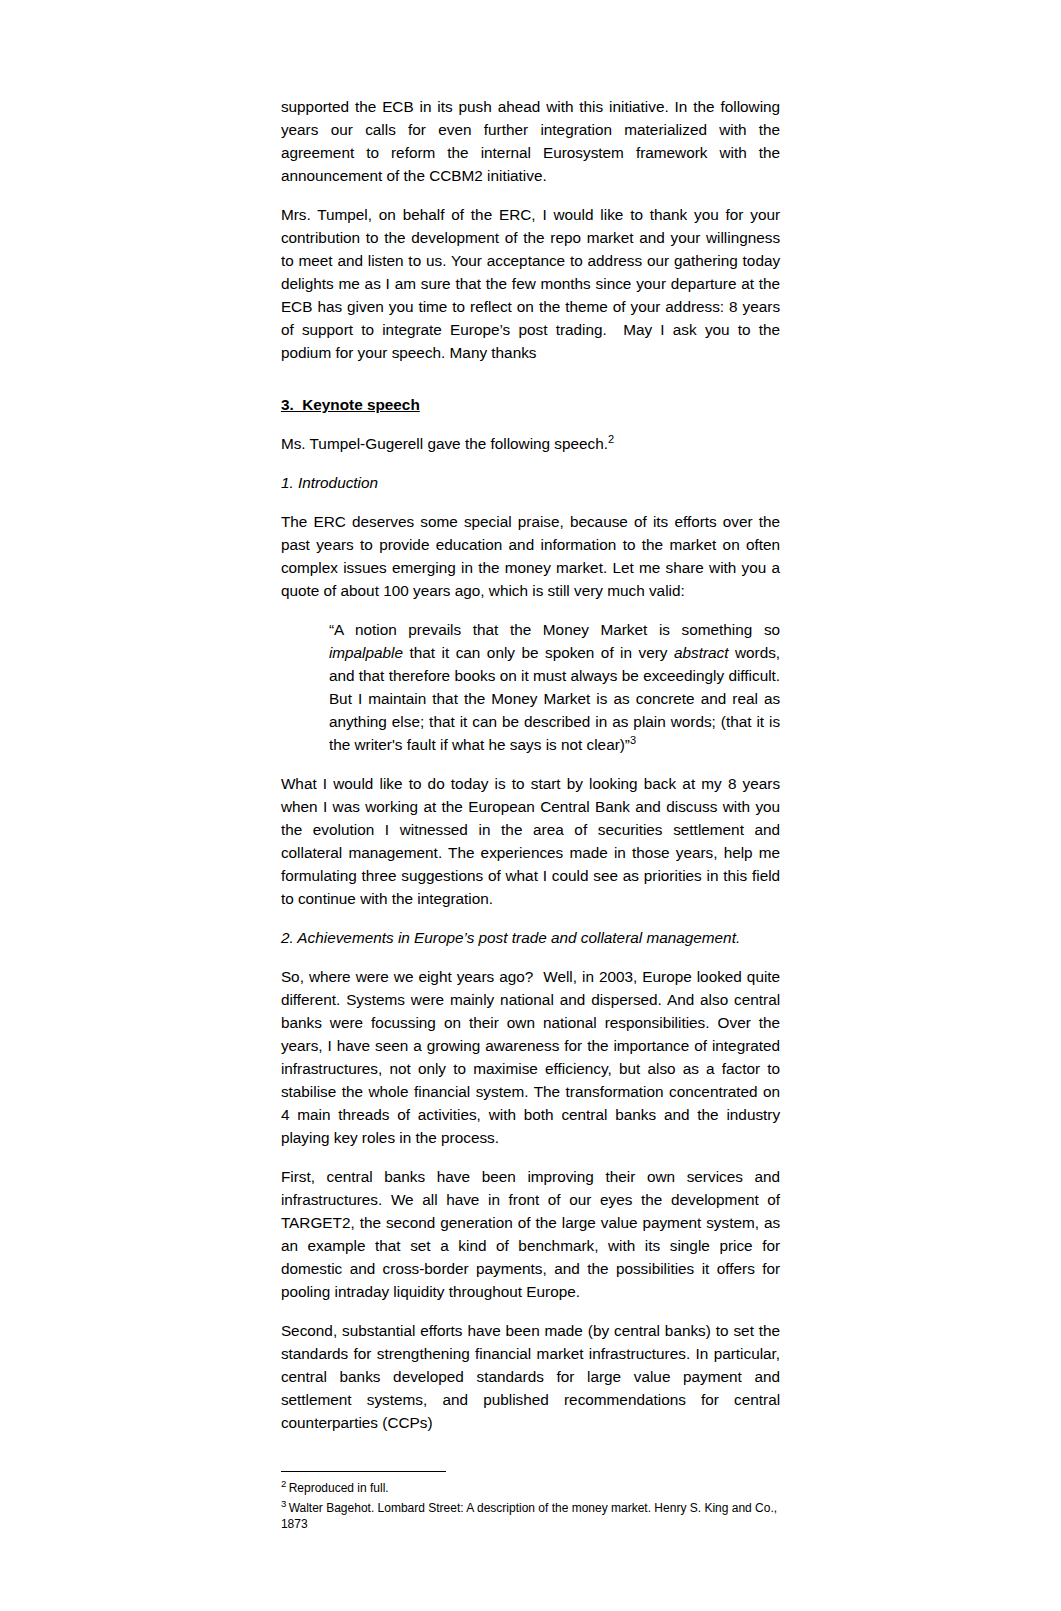supported the ECB in its push ahead with this initiative. In the following years our calls for even further integration materialized with the agreement to reform the internal Eurosystem framework with the announcement of the CCBM2 initiative.
Mrs. Tumpel, on behalf of the ERC, I would like to thank you for your contribution to the development of the repo market and your willingness to meet and listen to us. Your acceptance to address our gathering today delights me as I am sure that the few months since your departure at the ECB has given you time to reflect on the theme of your address: 8 years of support to integrate Europe’s post trading. May I ask you to the podium for your speech. Many thanks
3. Keynote speech
Ms. Tumpel-Gugerell gave the following speech.2
1. Introduction
The ERC deserves some special praise, because of its efforts over the past years to provide education and information to the market on often complex issues emerging in the money market. Let me share with you a quote of about 100 years ago, which is still very much valid:
“A notion prevails that the Money Market is something so impalpable that it can only be spoken of in very abstract words, and that therefore books on it must always be exceedingly difficult. But I maintain that the Money Market is as concrete and real as anything else; that it can be described in as plain words; (that it is the writer's fault if what he says is not clear)”3
What I would like to do today is to start by looking back at my 8 years when I was working at the European Central Bank and discuss with you the evolution I witnessed in the area of securities settlement and collateral management. The experiences made in those years, help me formulating three suggestions of what I could see as priorities in this field to continue with the integration.
2. Achievements in Europe’s post trade and collateral management.
So, where were we eight years ago? Well, in 2003, Europe looked quite different. Systems were mainly national and dispersed. And also central banks were focussing on their own national responsibilities. Over the years, I have seen a growing awareness for the importance of integrated infrastructures, not only to maximise efficiency, but also as a factor to stabilise the whole financial system. The transformation concentrated on 4 main threads of activities, with both central banks and the industry playing key roles in the process.
First, central banks have been improving their own services and infrastructures. We all have in front of our eyes the development of TARGET2, the second generation of the large value payment system, as an example that set a kind of benchmark, with its single price for domestic and cross-border payments, and the possibilities it offers for pooling intraday liquidity throughout Europe.
Second, substantial efforts have been made (by central banks) to set the standards for strengthening financial market infrastructures. In particular, central banks developed standards for large value payment and settlement systems, and published recommendations for central counterparties (CCPs)
2 Reproduced in full.
3 Walter Bagehot. Lombard Street: A description of the money market. Henry S. King and Co., 1873